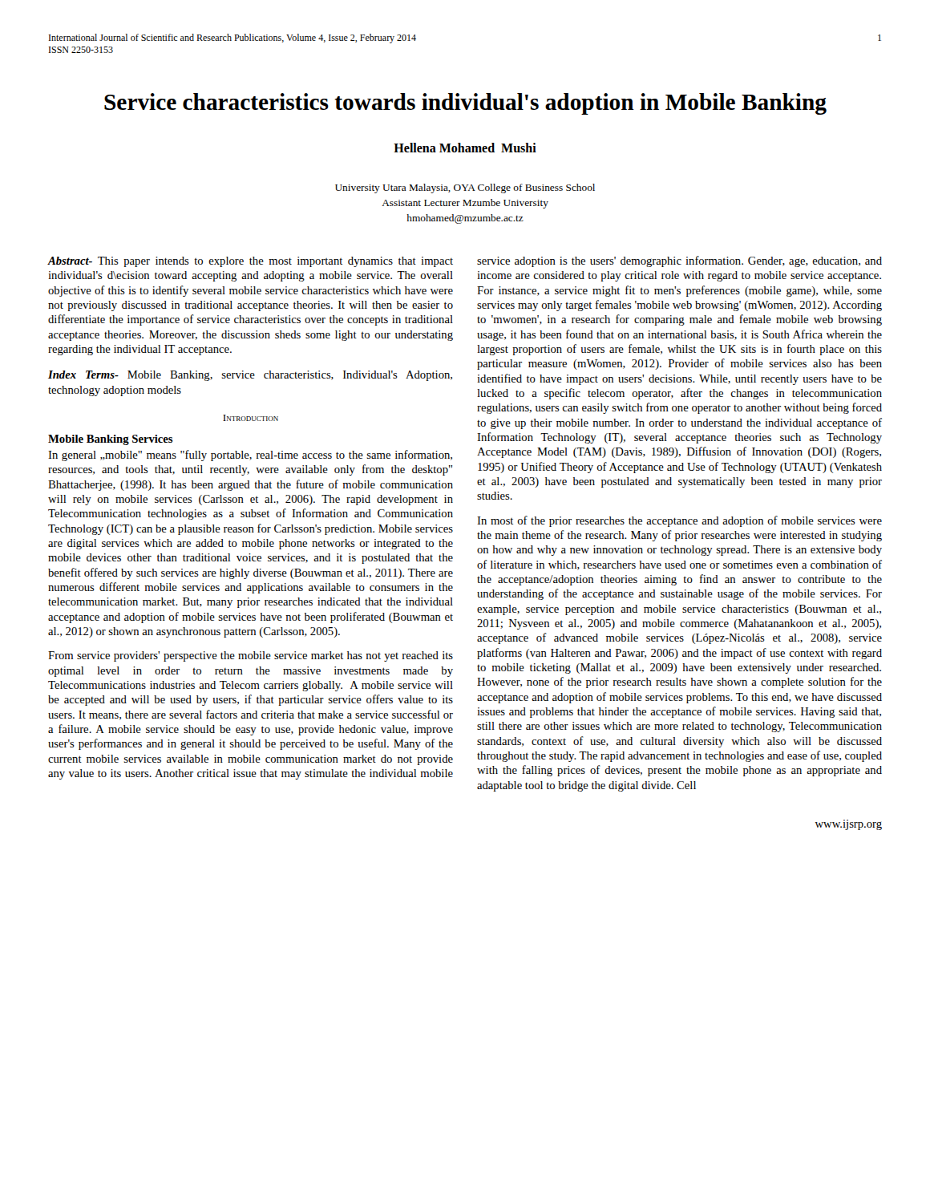International Journal of Scientific and Research Publications, Volume 4, Issue 2, February 2014
ISSN 2250-3153
1
Service characteristics towards individual's adoption in Mobile Banking
Hellena Mohamed Mushi
University Utara Malaysia, OYA College of Business School
Assistant Lecturer Mzumbe University
hmohamed@mzumbe.ac.tz
Abstract- This paper intends to explore the most important dynamics that impact individual's d\ecision toward accepting and adopting a mobile service. The overall objective of this is to identify several mobile service characteristics which have were not previously discussed in traditional acceptance theories. It will then be easier to differentiate the importance of service characteristics over the concepts in traditional acceptance theories. Moreover, the discussion sheds some light to our understating regarding the individual IT acceptance.
Index Terms- Mobile Banking, service characteristics, Individual's Adoption, technology adoption models
Introduction
Mobile Banking Services
In general „mobile" means "fully portable, real-time access to the same information, resources, and tools that, until recently, were available only from the desktop" Bhattacherjee, (1998). It has been argued that the future of mobile communication will rely on mobile services (Carlsson et al., 2006). The rapid development in Telecommunication technologies as a subset of Information and Communication Technology (ICT) can be a plausible reason for Carlsson's prediction. Mobile services are digital services which are added to mobile phone networks or integrated to the mobile devices other than traditional voice services, and it is postulated that the benefit offered by such services are highly diverse (Bouwman et al., 2011). There are numerous different mobile services and applications available to consumers in the telecommunication market. But, many prior researches indicated that the individual acceptance and adoption of mobile services have not been proliferated (Bouwman et al., 2012) or shown an asynchronous pattern (Carlsson, 2005).
From service providers' perspective the mobile service market has not yet reached its optimal level in order to return the massive investments made by Telecommunications industries and Telecom carriers globally. A mobile service will be accepted and will be used by users, if that particular service offers value to its users. It means, there are several factors and criteria that make a service successful or a failure. A mobile service should be easy to use, provide hedonic value, improve user's performances and in general it should be perceived to be useful. Many of the current mobile services available in mobile communication market do not provide any value to its users. Another critical issue that may stimulate the individual mobile service adoption is the users' demographic information. Gender, age, education, and income are considered to play critical role with regard to mobile service acceptance. For instance, a service might fit to men's preferences (mobile game), while, some services may only target females 'mobile web browsing' (mWomen, 2012). According to 'mwomen', in a research for comparing male and female mobile web browsing usage, it has been found that on an international basis, it is South Africa wherein the largest proportion of users are female, whilst the UK sits is in fourth place on this particular measure (mWomen, 2012). Provider of mobile services also has been identified to have impact on users' decisions. While, until recently users have to be lucked to a specific telecom operator, after the changes in telecommunication regulations, users can easily switch from one operator to another without being forced to give up their mobile number. In order to understand the individual acceptance of Information Technology (IT), several acceptance theories such as Technology Acceptance Model (TAM) (Davis, 1989), Diffusion of Innovation (DOI) (Rogers, 1995) or Unified Theory of Acceptance and Use of Technology (UTAUT) (Venkatesh et al., 2003) have been postulated and systematically been tested in many prior studies.
In most of the prior researches the acceptance and adoption of mobile services were the main theme of the research. Many of prior researches were interested in studying on how and why a new innovation or technology spread. There is an extensive body of literature in which, researchers have used one or sometimes even a combination of the acceptance/adoption theories aiming to find an answer to contribute to the understanding of the acceptance and sustainable usage of the mobile services. For example, service perception and mobile service characteristics (Bouwman et al., 2011; Nysveen et al., 2005) and mobile commerce (Mahatanankoon et al., 2005), acceptance of advanced mobile services (López-Nicolás et al., 2008), service platforms (van Halteren and Pawar, 2006) and the impact of use context with regard to mobile ticketing (Mallat et al., 2009) have been extensively under researched. However, none of the prior research results have shown a complete solution for the acceptance and adoption of mobile services problems. To this end, we have discussed issues and problems that hinder the acceptance of mobile services. Having said that, still there are other issues which are more related to technology, Telecommunication standards, context of use, and cultural diversity which also will be discussed throughout the study. The rapid advancement in technologies and ease of use, coupled with the falling prices of devices, present the mobile phone as an appropriate and adaptable tool to bridge the digital divide. Cell
www.ijsrp.org